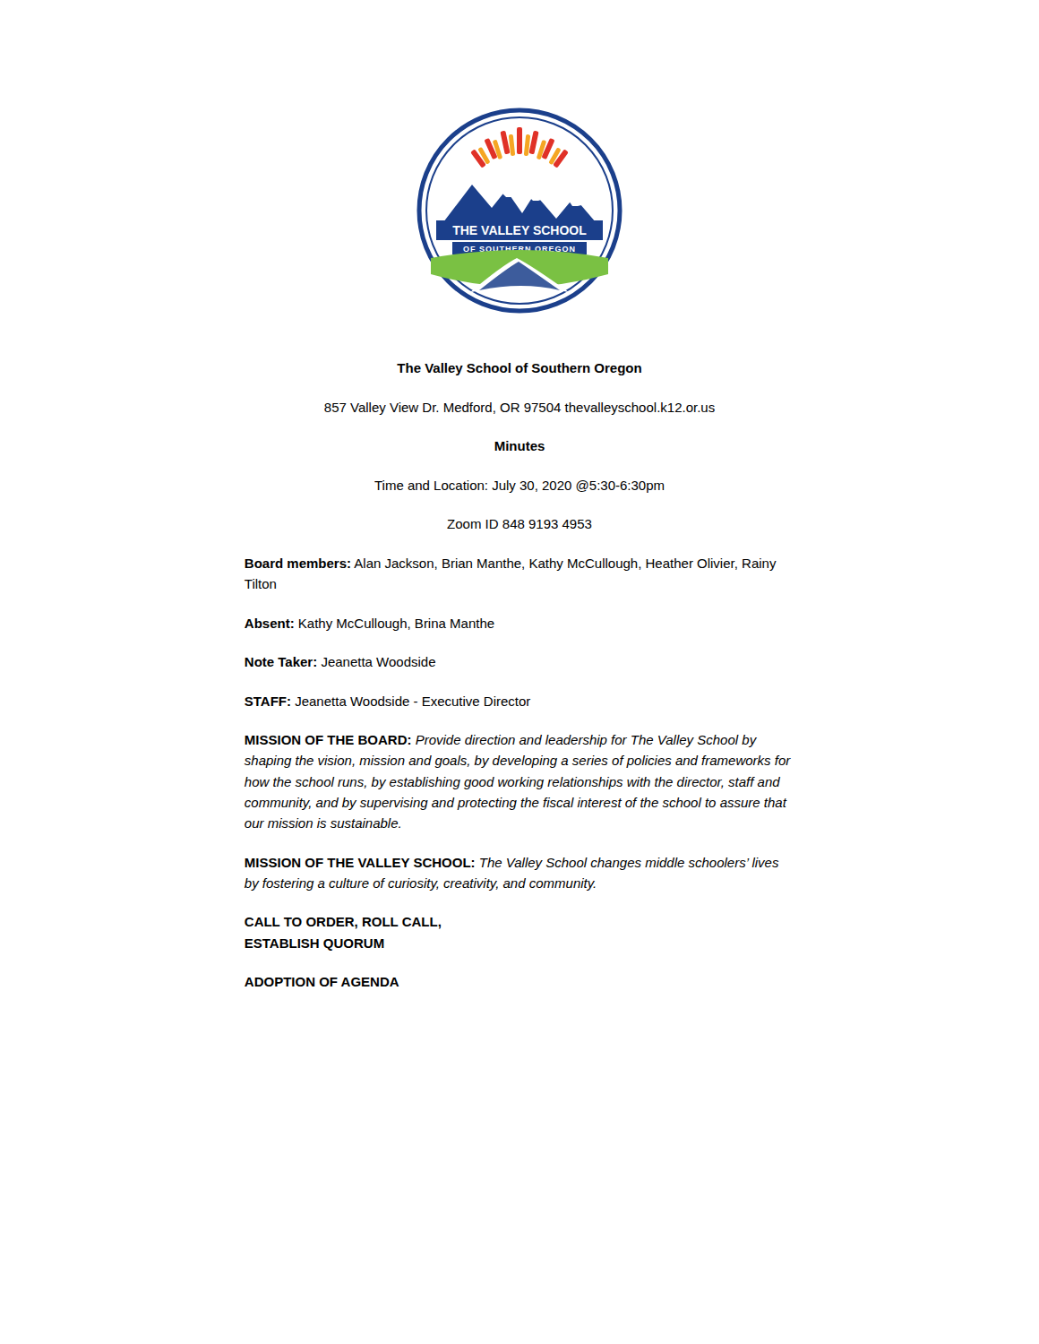THE VALLEY SCHOOL OF SOUTHERN OREGON
The Valley School of Southern Oregon
857 Valley View Dr. Medford, OR 97504 thevalleyschool.k12.or.us
Minutes
Time and Location: July 30, 2020 @5:30-6:30pm
Zoom ID 848 9193 4953
Board members: Alan Jackson, Brian Manthe, Kathy McCullough, Heather Olivier, Rainy Tilton
Absent: Kathy McCullough, Brina Manthe
Note Taker: Jeanetta Woodside
STAFF: Jeanetta Woodside - Executive Director
MISSION OF THE BOARD: Provide direction and leadership for The Valley School by shaping the vision, mission and goals, by developing a series of policies and frameworks for how the school runs, by establishing good working relationships with the director, staff and community, and by supervising and protecting the fiscal interest of the school to assure that our mission is sustainable.
MISSION OF THE VALLEY SCHOOL: The Valley School changes middle schoolers’ lives by fostering a culture of curiosity, creativity, and community.
CALL TO ORDER, ROLL CALL,
ESTABLISH QUORUM
ADOPTION OF AGENDA